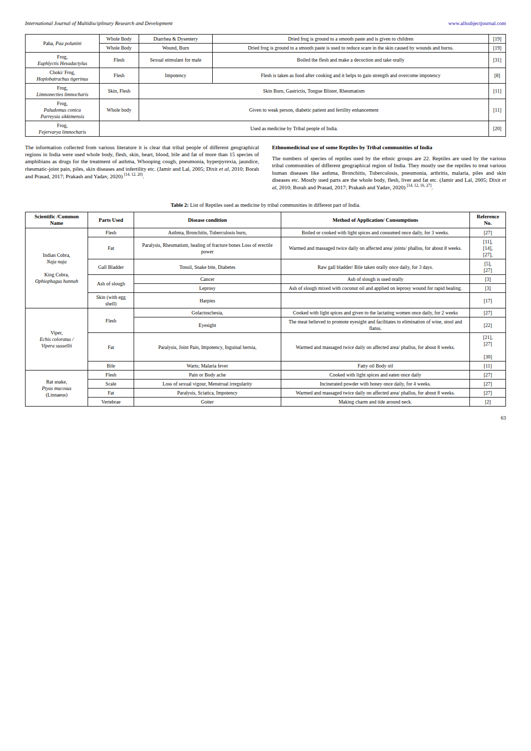International Journal of Multidisciplinary Research and Development
www.allsubjectjournal.com
| Paha, Paa polunini | Whole Body | Diarrhea & Dysentery | Dried frog is ground to a smooth paste and is given to children | [19] |
| Whole Body | Wound, Burn | Dried frog is ground to a smooth paste is used to reduce scare in the skin caused by wounds and burns. | [19] |
| Frog, Euphlyctis Hexadactylus | Flesh | Sexual stimulant for male | Boiled the flesh and make a decoction and take orally | [31] |
| Choki/ Frog, Hoplobatrachus tigerinus | Flesh | Impotency | Flesh is taken as food after cooking and it helps to gain strength and overcome impotency | [8] |
| Frog, Limnonecties limnocharis | Skin, Flesh | Skin Burn, Gastrictis, Tongue Blister, Rheumatism | [11] |
| Frog, Paludomus conica Parreysia sikkimensis | Whole body | Given to weak person, diabetic patient and fertility enhancement | [11] |
| Frog, Fejervarya limnocharis | Used as medicine by Tribal people of India. | [20] |
The information collected from various literature it is clear that tribal people of different geographical regions in India were used whole body, flesh, skin, heart, blood, bile and fat of more than 15 species of amphibians as drugs for the treatment of asthma, Whooping cough, pneumonia, hyperpyrexia, jaundice, rheumatic-joint pain, piles, skin diseases and infertility etc. (Jamir and Lal, 2005; Dixit et al, 2010; Borah and Prasad, 2017; Prakash and Yadav, 2020) [14, 12, 20].
Ethnomedicinal use of some Reptiles by Tribal communities of India
The numbers of species of reptiles used by the ethnic groups are 22. Reptiles are used by the various tribal communities of different geographical region of India. They mostly use the reptiles to treat various human diseases like asthma, Bronchitis, Tuberculosis, pneumonia, arthritis, malaria, piles and skin diseases etc. Mostly used parts are the whole body, flesh, liver and fat etc. (Jamir and Lal, 2005; Dixit et al, 2010; Borah and Prasad, 2017; Prakash and Yadav, 2020) [14, 12, 16, 27].
Table 2: List of Reptiles used as medicine by tribal communities in different part of India.
| Scientific /Common Name | Parts Used | Disease condition | Method of Application/ Consumptions | Reference No. |
| --- | --- | --- | --- | --- |
| Indian Cobra, Naja naja King Cobra, Ophiophagus hannah | Flesh | Asthma, Bronchitis, Tuberculosis burn, | Boiled or cooked with light spices and consumed once daily, for 3 weeks. | [27] |
| Fat | Paralysis, Rheumatism, healing of fracture bones Loss of erectile power | Warmed and massaged twice daily on affected area/ joints/ phallus, for about 8 weeks. | [11], [14], [27], |
| Gall Bladder | Tonsil, Snake bite, Diabetes | Raw gall bladder/ Bile taken orally once daily, for 3 days. | [5], [27] |
| Ash of slough | Cancer | Ash of slough is used orally | [3] |
| Leprosy | Ash of slough mixed with coconut oil and applied on leprosy wound for rapid healing. | [3] |
| Skin (with egg shell) | Harpies | | [17] |
| Viper, Echis coloratus / Vipera sussellii | Flesh | Golactoschesia, | Cooked with light spices and given to the lactating women once daily, for 2 weeks | [27] |
| Eyesight | The meat believed to promote eyesight and facilitates to elimination of wine, stool and flatus. | [22] |
| Fat | Paralysis, Joint Pain, Impotency, Inguinal hernia, | Warmed and massaged twice daily on affected area/ phallus, for about 8 weeks. | [21], [27] [30] |
| Bile | Warts; Malaria fever | Fatty oil Body oil | [11] |
| Rat snake, Ptyas mucosus (Linnaeus) | Flesh | Pain or Body ache | Cooked with light spices and eaten once daily | [27] |
| Scale | Loss of sexual vigour, Menstrual irregularity | Incinerated powder with honey once daily, for 4 weeks. | [27] |
| Fat | Paralysis, Sciatica, Impotency | Warmed and massaged twice daily on affected area/ phallus, for about 8 weeks. | [27] |
| Vertebrae | Goiter | Making charm and tide around neck. | [2] |
63